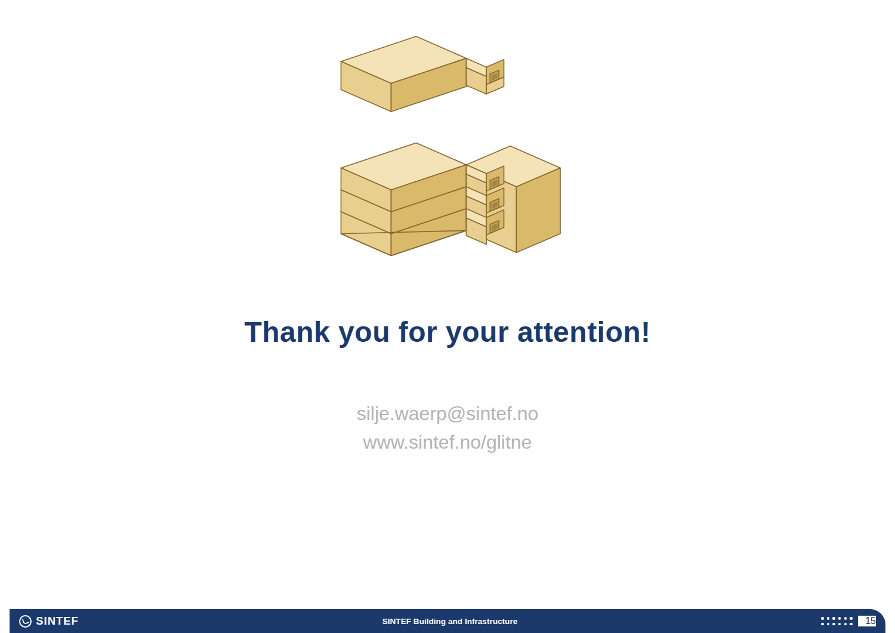Thank you for your attention!
silje.waerp@sintef.no
www.sintef.no/glitne
SINTEF
SINTEF Building and Infrastructure
15